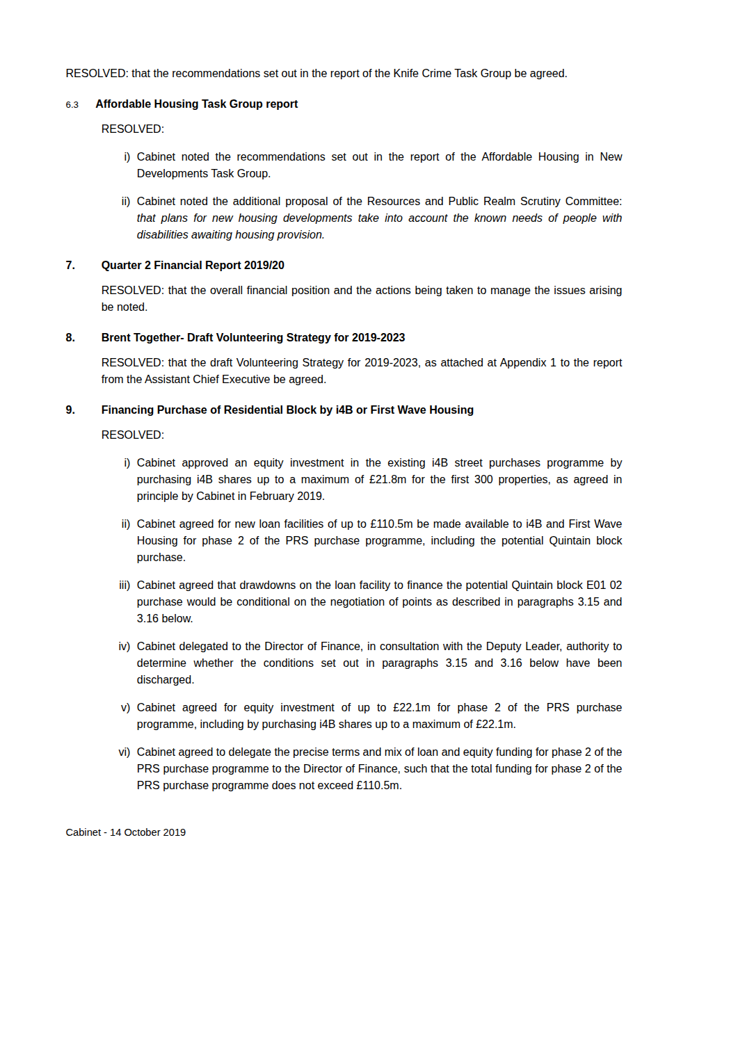RESOLVED: that the recommendations set out in the report of the Knife Crime Task Group be agreed.
6.3 Affordable Housing Task Group report
RESOLVED:
Cabinet noted the recommendations set out in the report of the Affordable Housing in New Developments Task Group.
Cabinet noted the additional proposal of the Resources and Public Realm Scrutiny Committee: that plans for new housing developments take into account the known needs of people with disabilities awaiting housing provision.
7. Quarter 2 Financial Report 2019/20
RESOLVED: that the overall financial position and the actions being taken to manage the issues arising be noted.
8. Brent Together- Draft Volunteering Strategy for 2019-2023
RESOLVED: that the draft Volunteering Strategy for 2019-2023, as attached at Appendix 1 to the report from the Assistant Chief Executive be agreed.
9. Financing Purchase of Residential Block by i4B or First Wave Housing
RESOLVED:
Cabinet approved an equity investment in the existing i4B street purchases programme by purchasing i4B shares up to a maximum of £21.8m for the first 300 properties, as agreed in principle by Cabinet in February 2019.
Cabinet agreed for new loan facilities of up to £110.5m be made available to i4B and First Wave Housing for phase 2 of the PRS purchase programme, including the potential Quintain block purchase.
Cabinet agreed that drawdowns on the loan facility to finance the potential Quintain block E01 02 purchase would be conditional on the negotiation of points as described in paragraphs 3.15 and 3.16 below.
Cabinet delegated to the Director of Finance, in consultation with the Deputy Leader, authority to determine whether the conditions set out in paragraphs 3.15 and 3.16 below have been discharged.
Cabinet agreed for equity investment of up to £22.1m for phase 2 of the PRS purchase programme, including by purchasing i4B shares up to a maximum of £22.1m.
Cabinet agreed to delegate the precise terms and mix of loan and equity funding for phase 2 of the PRS purchase programme to the Director of Finance, such that the total funding for phase 2 of the PRS purchase programme does not exceed £110.5m.
Cabinet - 14 October 2019